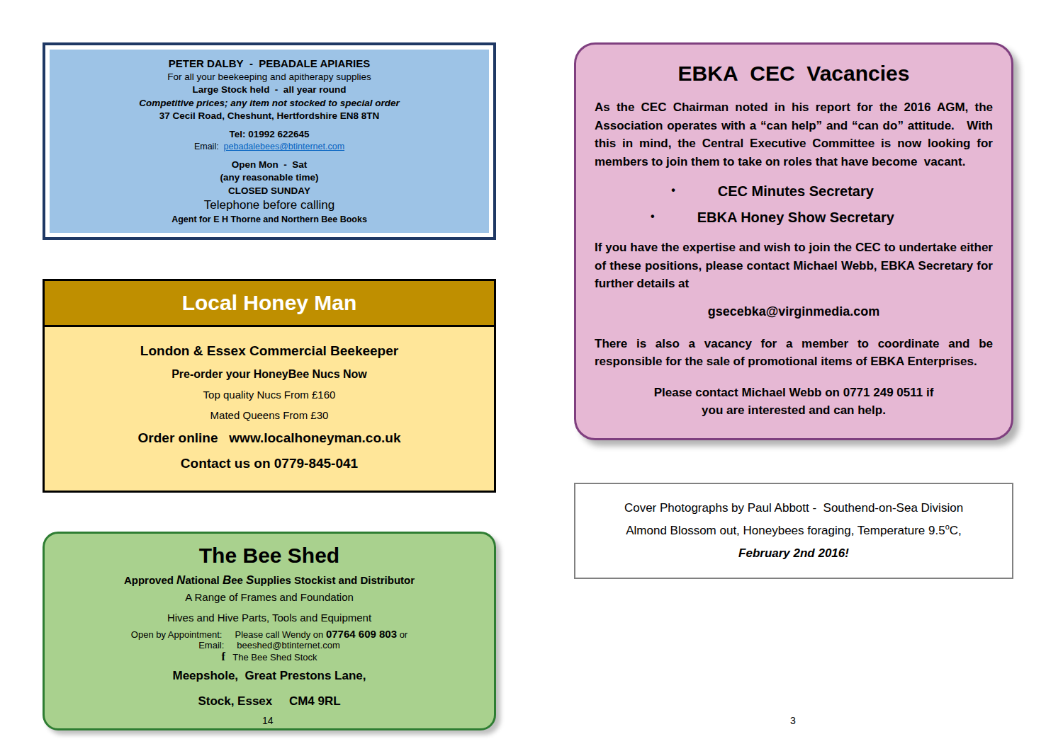PETER DALBY - PEBADALE APIARIES
For all your beekeeping and apitherapy supplies
Large Stock held - all year round
Competitive prices; any item not stocked to special order
37 Cecil Road, Cheshunt, Hertfordshire EN8 8TN
Tel: 01992 622645
Email: pebadalebees@btinternet.com
Open Mon - Sat
(any reasonable time)
CLOSED SUNDAY
Telephone before calling
Agent for E H Thorne and Northern Bee Books
Local Honey Man
London & Essex Commercial Beekeeper
Pre-order your HoneyBee Nucs Now
Top quality Nucs From £160
Mated Queens From £30
Order online www.localhoneyman.co.uk
Contact us on 0779-845-041
The Bee Shed
Approved National Bee Supplies Stockist and Distributor
A Range of Frames and Foundation
Hives and Hive Parts, Tools and Equipment
Open by Appointment: Please call Wendy on 07764 609 803 or
Email: beeshed@btinternet.com
f The Bee Shed Stock
Meepshole, Great Prestons Lane,
Stock, Essex CM4 9RL
EBKA CEC Vacancies
As the CEC Chairman noted in his report for the 2016 AGM, the Association operates with a “can help” and “can do” attitude. With this in mind, the Central Executive Committee is now looking for members to join them to take on roles that have become vacant.
CEC Minutes Secretary
EBKA Honey Show Secretary
If you have the expertise and wish to join the CEC to undertake either of these positions, please contact Michael Webb, EBKA Secretary for further details at
gsecebka@virginmedia.com
There is also a vacancy for a member to coordinate and be responsible for the sale of promotional items of EBKA Enterprises.
Please contact Michael Webb on 0771 249 0511 if
you are interested and can help.
Cover Photographs by Paul Abbott - Southend-on-Sea Division
Almond Blossom out, Honeybees foraging, Temperature 9.5oC,
February 2nd 2016!
14
3